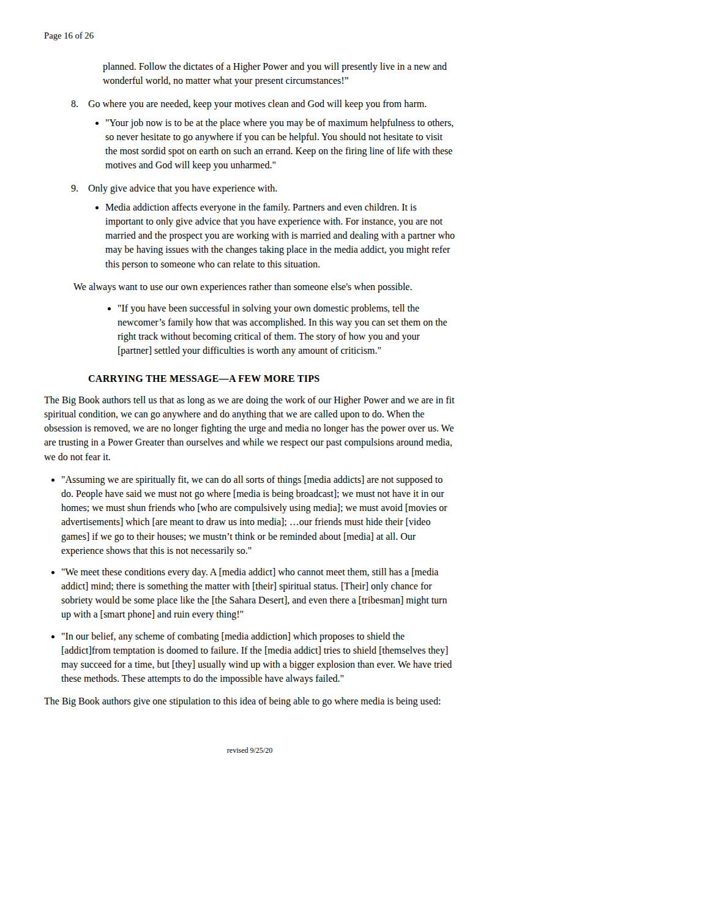Page 16 of 26
planned. Follow the dictates of a Higher Power and you will presently live in a new and wonderful world, no matter what your present circumstances!”
8. Go where you are needed, keep your motives clean and God will keep you from harm.
"Your job now is to be at the place where you may be of maximum helpfulness to others, so never hesitate to go anywhere if you can be helpful. You should not hesitate to visit the most sordid spot on earth on such an errand. Keep on the firing line of life with these motives and God will keep you unharmed."
9. Only give advice that you have experience with.
Media addiction affects everyone in the family. Partners and even children. It is important to only give advice that you have experience with. For instance, you are not married and the prospect you are working with is married and dealing with a partner who may be having issues with the changes taking place in the media addict, you might refer this person to someone who can relate to this situation.
We always want to use our own experiences rather than someone else's when possible.
"If you have been successful in solving your own domestic problems, tell the newcomer’s family how that was accomplished. In this way you can set them on the right track without becoming critical of them. The story of how you and your [partner] settled your difficulties is worth any amount of criticism."
CARRYING THE MESSAGE—A FEW MORE TIPS
The Big Book authors tell us that as long as we are doing the work of our Higher Power and we are in fit spiritual condition, we can go anywhere and do anything that we are called upon to do. When the obsession is removed, we are no longer fighting the urge and media no longer has the power over us. We are trusting in a Power Greater than ourselves and while we respect our past compulsions around media, we do not fear it.
"Assuming we are spiritually fit, we can do all sorts of things [media addicts] are not supposed to do. People have said we must not go where [media is being broadcast]; we must not have it in our homes; we must shun friends who [who are compulsively using media]; we must avoid [movies or advertisements] which [are meant to draw us into media]; …our friends must hide their [video games] if we go to their houses; we mustn’t think or be reminded about [media] at all. Our experience shows that this is not necessarily so."
"We meet these conditions every day. A [media addict] who cannot meet them, still has a [media addict] mind; there is something the matter with [their] spiritual status. [Their] only chance for sobriety would be some place like the [the Sahara Desert], and even there a [tribesman] might turn up with a [smart phone] and ruin every thing!"
"In our belief, any scheme of combating [media addiction] which proposes to shield the [addict]from temptation is doomed to failure. If the [media addict] tries to shield [themselves they] may succeed for a time, but [they] usually wind up with a bigger explosion than ever. We have tried these methods. These attempts to do the impossible have always failed."
The Big Book authors give one stipulation to this idea of being able to go where media is being used:
revised 9/25/20